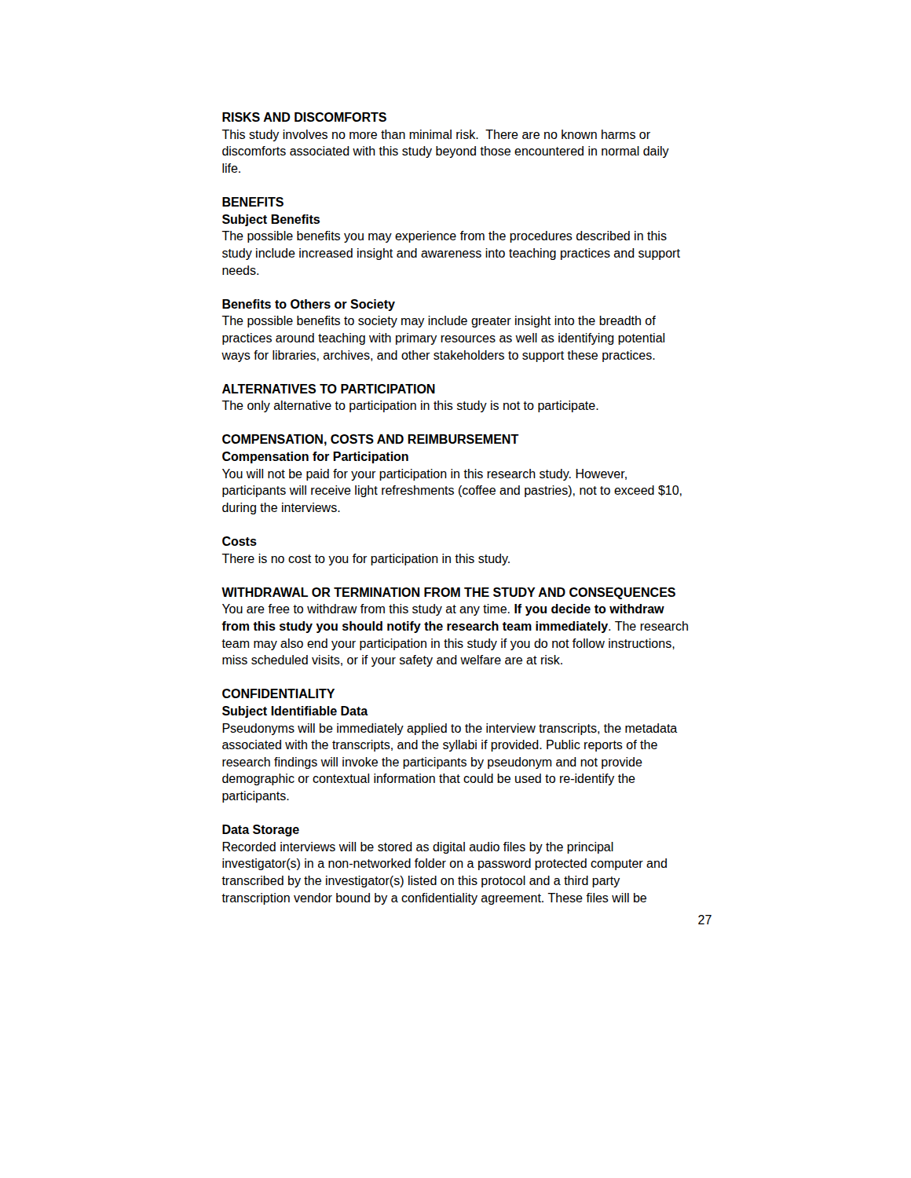RISKS AND DISCOMFORTS
This study involves no more than minimal risk. There are no known harms or discomforts associated with this study beyond those encountered in normal daily life.
BENEFITS
Subject Benefits
The possible benefits you may experience from the procedures described in this study include increased insight and awareness into teaching practices and support needs.
Benefits to Others or Society
The possible benefits to society may include greater insight into the breadth of practices around teaching with primary resources as well as identifying potential ways for libraries, archives, and other stakeholders to support these practices.
ALTERNATIVES TO PARTICIPATION
The only alternative to participation in this study is not to participate.
COMPENSATION, COSTS AND REIMBURSEMENT
Compensation for Participation
You will not be paid for your participation in this research study. However, participants will receive light refreshments (coffee and pastries), not to exceed $10, during the interviews.
Costs
There is no cost to you for participation in this study.
WITHDRAWAL OR TERMINATION FROM THE STUDY AND CONSEQUENCES
You are free to withdraw from this study at any time. If you decide to withdraw from this study you should notify the research team immediately. The research team may also end your participation in this study if you do not follow instructions, miss scheduled visits, or if your safety and welfare are at risk.
CONFIDENTIALITY
Subject Identifiable Data
Pseudonyms will be immediately applied to the interview transcripts, the metadata associated with the transcripts, and the syllabi if provided. Public reports of the research findings will invoke the participants by pseudonym and not provide demographic or contextual information that could be used to re-identify the participants.
Data Storage
Recorded interviews will be stored as digital audio files by the principal investigator(s) in a non-networked folder on a password protected computer and transcribed by the investigator(s) listed on this protocol and a third party transcription vendor bound by a confidentiality agreement. These files will be
27